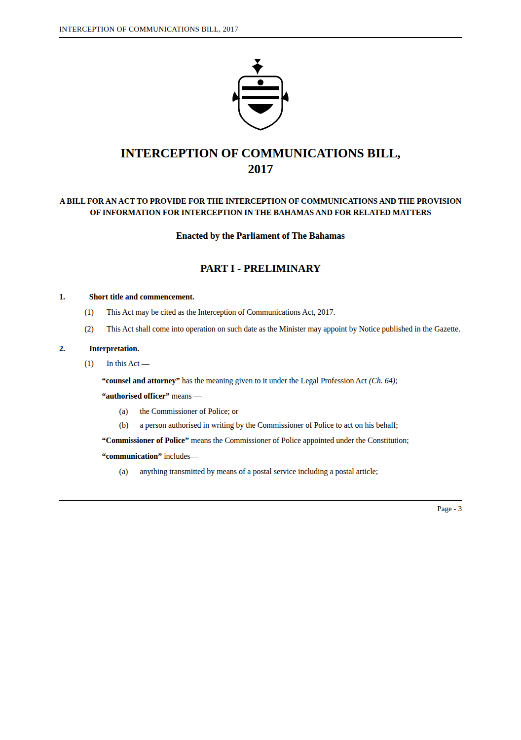INTERCEPTION OF COMMUNICATIONS BILL, 2017
INTERCEPTION OF COMMUNICATIONS BILL,
2017
A BILL FOR AN ACT TO PROVIDE FOR THE INTERCEPTION OF COMMUNICATIONS AND THE PROVISION OF INFORMATION FOR INTERCEPTION IN THE BAHAMAS AND FOR RELATED MATTERS
Enacted by the Parliament of The Bahamas
PART I - PRELIMINARY
1. Short title and commencement.
(1)
This Act may be cited as the Interception of Communications Act, 2017.
(2)
This Act shall come into operation on such date as the Minister may appoint by Notice published in the Gazette.
2. Interpretation.
(1)
In this Act —
“counsel and attorney” has the meaning given to it under the Legal Profession Act (Ch. 64);
“authorised officer” means —
(a)
the Commissioner of Police; or
(b)
a person authorised in writing by the Commissioner of Police to act on his behalf;
“Commissioner of Police” means the Commissioner of Police appointed under the Constitution;
“communication” includes—
(a)
anything transmitted by means of a postal service including a postal article;
Page - 3